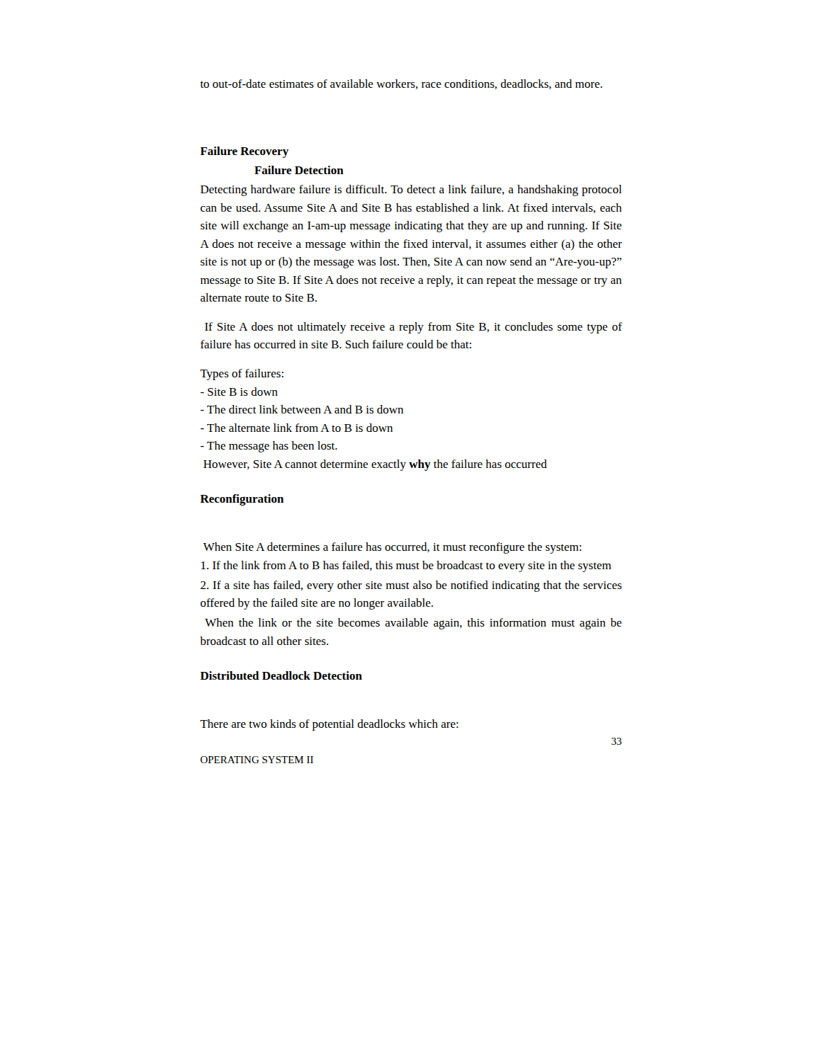to out-of-date estimates of available workers, race conditions, deadlocks, and more.
Failure Recovery
Failure Detection
Detecting hardware failure is difficult. To detect a link failure, a handshaking protocol can be used. Assume Site A and Site B has established a link. At fixed intervals, each site will exchange an I-am-up message indicating that they are up and running. If Site A does not receive a message within the fixed interval, it assumes either (a) the other site is not up or (b) the message was lost. Then, Site A can now send an “Are-you-up?” message to Site B. If Site A does not receive a reply, it can repeat the message or try an alternate route to Site B.
If Site A does not ultimately receive a reply from Site B, it concludes some type of failure has occurred in site B. Such failure could be that:
Types of failures:
- Site B is down
- The direct link between A and B is down
- The alternate link from A to B is down
- The message has been lost.
However, Site A cannot determine exactly why the failure has occurred
Reconfiguration
When Site A determines a failure has occurred, it must reconfigure the system:
1. If the link from A to B has failed, this must be broadcast to every site in the system
2. If a site has failed, every other site must also be notified indicating that the services offered by the failed site are no longer available.
When the link or the site becomes available again, this information must again be broadcast to all other sites.
Distributed Deadlock Detection
There are two kinds of potential deadlocks which are:
OPERATING SYSTEM II
33